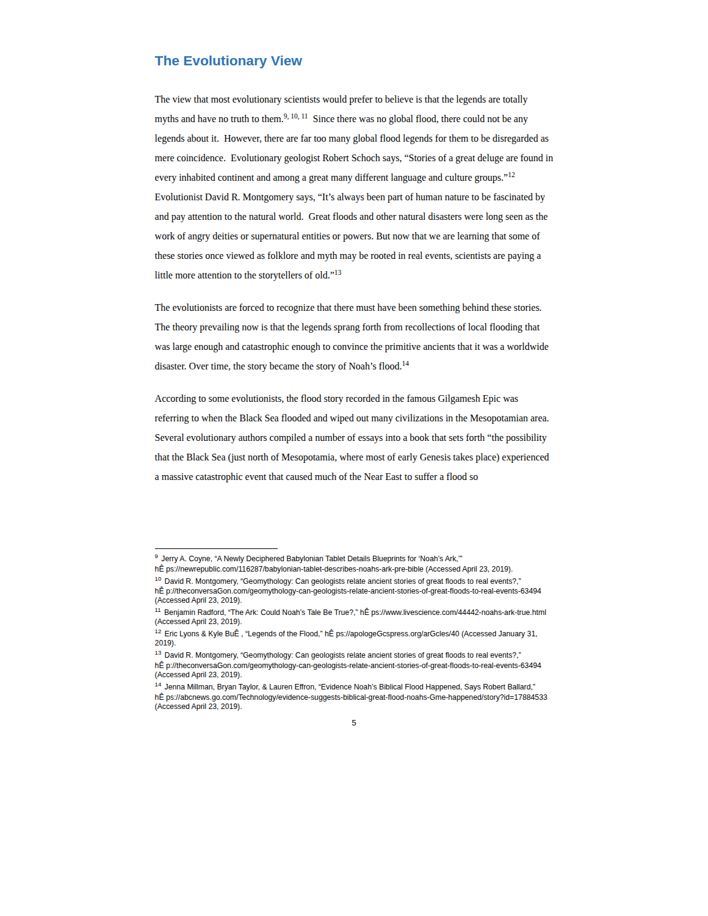The Evolutionary View
The view that most evolutionary scientists would prefer to believe is that the legends are totally myths and have no truth to them.9, 10, 11 Since there was no global flood, there could not be any legends about it. However, there are far too many global flood legends for them to be disregarded as mere coincidence. Evolutionary geologist Robert Schoch says, “Stories of a great deluge are found in every inhabited continent and among a great many different language and culture groups.”12 Evolutionist David R. Montgomery says, “It’s always been part of human nature to be fascinated by and pay attention to the natural world. Great floods and other natural disasters were long seen as the work of angry deities or supernatural entities or powers. But now that we are learning that some of these stories once viewed as folklore and myth may be rooted in real events, scientists are paying a little more attention to the storytellers of old.”13
The evolutionists are forced to recognize that there must have been something behind these stories. The theory prevailing now is that the legends sprang forth from recollections of local flooding that was large enough and catastrophic enough to convince the primitive ancients that it was a worldwide disaster. Over time, the story became the story of Noah’s flood.14
According to some evolutionists, the flood story recorded in the famous Gilgamesh Epic was referring to when the Black Sea flooded and wiped out many civilizations in the Mesopotamian area. Several evolutionary authors compiled a number of essays into a book that sets forth “the possibility that the Black Sea (just north of Mesopotamia, where most of early Genesis takes place) experienced a massive catastrophic event that caused much of the Near East to suffer a flood so
9 Jerry A. Coyne, “A Newly Deciphered Babylonian Tablet Details Blueprints for ‘Noah’s Ark,’”
hÊ ps://newrepublic.com/116287/babylonian-tablet-describes-noahs-ark-pre-bible (Accessed April 23, 2019).
10 David R. Montgomery, “Geomythology: Can geologists relate ancient stories of great floods to real events?,”
hÊ p://theconversaGon.com/geomythology-can-geologists-relate-ancient-stories-of-great-floods-to-real-events-63494 (Accessed April 23, 2019).
11 Benjamin Radford, “The Ark: Could Noah’s Tale Be True?,” hÊ ps://www.livescience.com/44442-noahs-ark-true.html (Accessed April 23, 2019).
12 Eric Lyons & Kyle BuÊ , “Legends of the Flood,” hÊ ps://apologeGcspress.org/arGcles/40 (Accessed January 31, 2019).
13 David R. Montgomery, “Geomythology: Can geologists relate ancient stories of great floods to real events?,”
hÊ p://theconversaGon.com/geomythology-can-geologists-relate-ancient-stories-of-great-floods-to-real-events-63494 (Accessed April 23, 2019).
14 Jenna Millman, Bryan Taylor, & Lauren Effron, “Evidence Noah’s Biblical Flood Happened, Says Robert Ballard,”
hÊ ps://abcnews.go.com/Technology/evidence-suggests-biblical-great-flood-noahs-Gme-happened/story?id=17884533 (Accessed April 23, 2019).
5